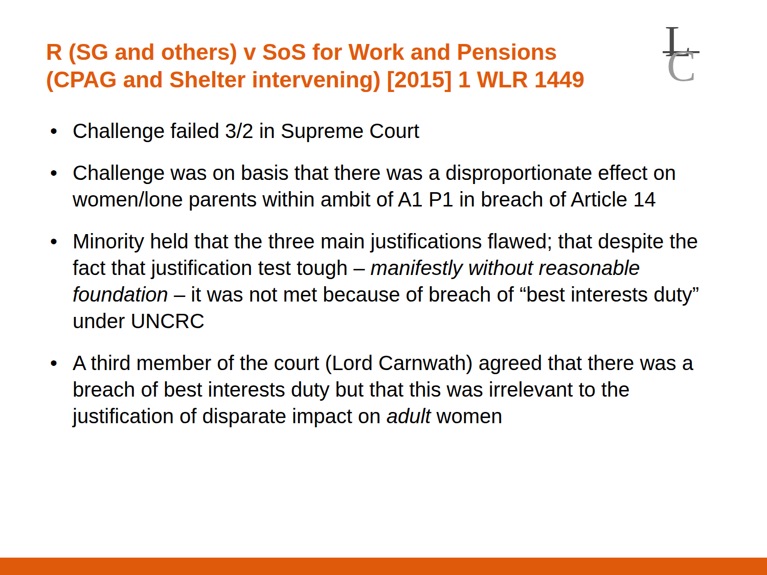L C
R (SG and others) v SoS for Work and Pensions
(CPAG and Shelter intervening) [2015] 1 WLR 1449
Challenge failed 3/2 in Supreme Court
Challenge was on basis that there was a disproportionate effect on women/lone parents within ambit of A1 P1 in breach of Article 14
Minority held that the three main justifications flawed; that despite the fact that justification test tough – manifestly without reasonable foundation – it was not met because of breach of “best interests duty” under UNCRC
A third member of the court (Lord Carnwath) agreed that there was a breach of best interests duty but that this was irrelevant to the justification of disparate impact on adult women